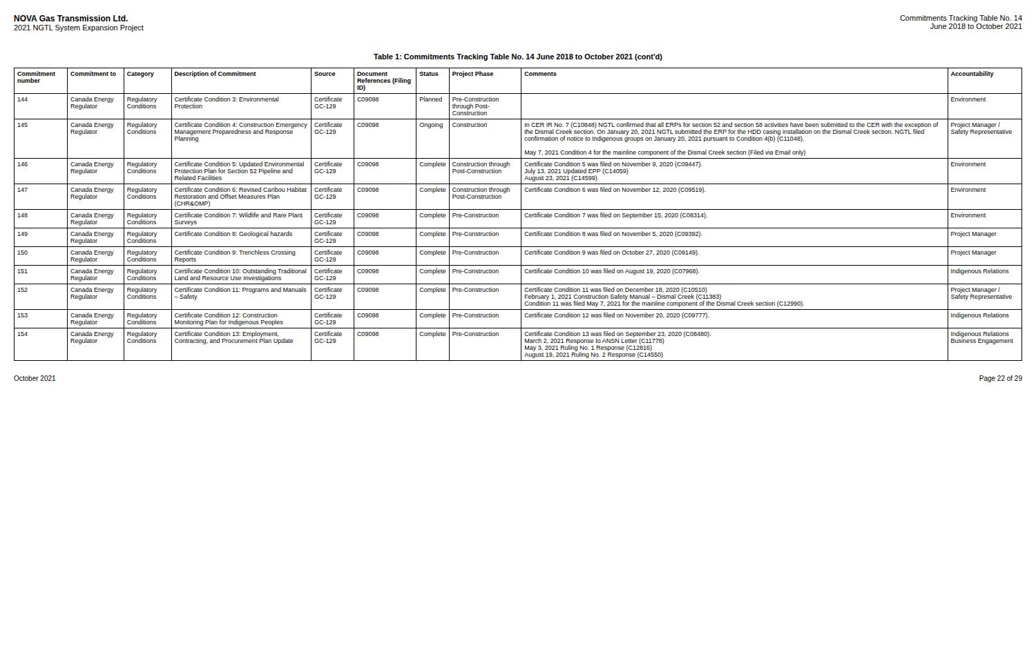NOVA Gas Transmission Ltd.
2021 NGTL System Expansion Project
Commitments Tracking Table No. 14
June 2018 to October 2021
Table 1: Commitments Tracking Table No. 14 June 2018 to October 2021 (cont'd)
| Commitment number | Commitment to | Category | Description of Commitment | Source | Document References (Filing ID) | Status | Project Phase | Comments | Accountability |
| --- | --- | --- | --- | --- | --- | --- | --- | --- | --- |
| 144 | Canada Energy Regulator | Regulatory Conditions | Certificate Condition 3: Environmental Protection | Certificate GC-129 | C09098 | Planned | Pre-Construction through Post-Construction | | Environment |
| 145 | Canada Energy Regulator | Regulatory Conditions | Certificate Condition 4: Construction Emergency Management Preparedness and Response Planning | Certificate GC-129 | C09098 | Ongoing | Construction | In CER IR No. 7 (C10848) NGTL confirmed that all ERPs for section 52 and section 58 activities have been submitted to the CER with the exception of the Dismal Creek section. On January 20, 2021 NGTL submitted the ERP for the HDD casing installation on the Dismal Creek section. NGTL filed confirmation of notice to Indigenous groups on January 20, 2021 pursuant to Condition 4(b) (C11048). May 7, 2021 Condition 4 for the mainline component of the Dismal Creek section (Filed via Email only) | Project Manager / Safety Representative |
| 146 | Canada Energy Regulator | Regulatory Conditions | Certificate Condition 5: Updated Environmental Protection Plan for Section 52 Pipeline and Related Facilities | Certificate GC-129 | C09098 | Complete | Construction through Post-Construction | Certificate Condition 5 was filed on November 9, 2020 (C09447). July 13, 2021 Updated EPP (C14059) August 23, 2021 (C14599) | Environment |
| 147 | Canada Energy Regulator | Regulatory Conditions | Certificate Condition 6: Revised Caribou Habitat Restoration and Offset Measures Plan (CHR&OMP) | Certificate GC-129 | C09098 | Complete | Construction through Post-Construction | Certificate Condition 6 was filed on November 12, 2020 (C09519). | Environment |
| 148 | Canada Energy Regulator | Regulatory Conditions | Certificate Condition 7: Wildlife and Rare Plant Surveys | Certificate GC-129 | C09098 | Complete | Pre-Construction | Certificate Condition 7 was filed on September 15, 2020 (C08314). | Environment |
| 149 | Canada Energy Regulator | Regulatory Conditions | Certificate Condition 8: Geological hazards | Certificate GC-129 | C09098 | Complete | Pre-Construction | Certificate Condition 8 was filed on November 5, 2020 (C09392). | Project Manager |
| 150 | Canada Energy Regulator | Regulatory Conditions | Certificate Condition 9: Trenchless Crossing Reports | Certificate GC-129 | C09098 | Complete | Pre-Construction | Certificate Condition 9 was filed on October 27, 2020 (C09149). | Project Manager |
| 151 | Canada Energy Regulator | Regulatory Conditions | Certificate Condition 10: Outstanding Traditional Land and Resource Use Investigations | Certificate GC-129 | C09098 | Complete | Pre-Construction | Certificate Condition 10 was filed on August 19, 2020 (C07968). | Indigenous Relations |
| 152 | Canada Energy Regulator | Regulatory Conditions | Certificate Condition 11: Programs and Manuals – Safety | Certificate GC-129 | C09098 | Complete | Pre-Construction | Certificate Condition 11 was filed on December 18, 2020 (C10510) February 1, 2021 Construction Safety Manual – Dismal Creek (C11383) Condition 11 was filed May 7, 2021 for the mainline component of the Dismal Creek section (C12990). | Project Manager / Safety Representative |
| 153 | Canada Energy Regulator | Regulatory Conditions | Certificate Condition 12: Construction Monitoring Plan for Indigenous Peoples | Certificate GC-129 | C09098 | Complete | Pre-Construction | Certificate Condition 12 was filed on November 20, 2020 (C09777). | Indigenous Relations |
| 154 | Canada Energy Regulator | Regulatory Conditions | Certificate Condition 13: Employment, Contracting, and Procurement Plan Update | Certificate GC-129 | C09098 | Complete | Pre-Construction | Certificate Condition 13 was filed on September 23, 2020 (C08480). March 2, 2021 Response to ANSN Letter (C11778) May 3, 2021 Ruling No. 1 Response (C12816) August 19, 2021 Ruling No. 2 Response (C14550) | Indigenous Relations Business Engagement |
October 2021
Page 22 of 29